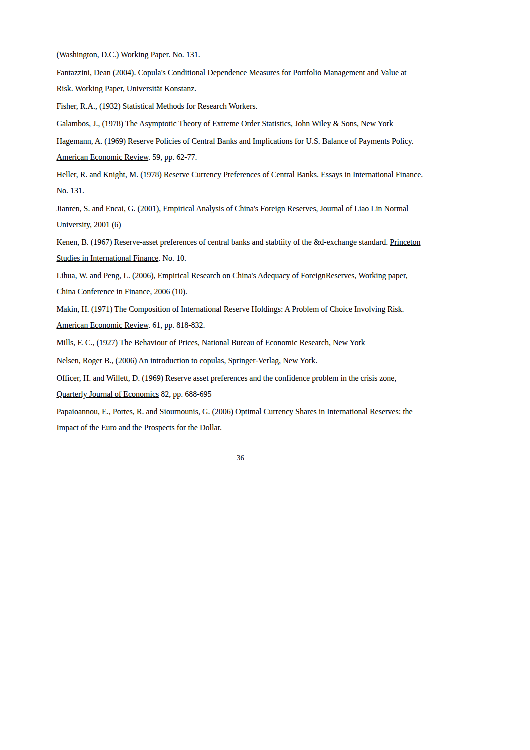(Washington, D.C.) Working Paper. No. 131.
Fantazzini, Dean (2004). Copula's Conditional Dependence Measures for Portfolio Management and Value at Risk. Working Paper, Universität Konstanz.
Fisher, R.A., (1932) Statistical Methods for Research Workers.
Galambos, J., (1978) The Asymptotic Theory of Extreme Order Statistics, John Wiley & Sons, New York
Hagemann, A. (1969) Reserve Policies of Central Banks and Implications for U.S. Balance of Payments Policy. American Economic Review. 59, pp. 62-77.
Heller, R. and Knight, M. (1978) Reserve Currency Preferences of Central Banks. Essays in International Finance. No. 131.
Jianren, S. and Encai, G. (2001), Empirical Analysis of China's Foreign Reserves, Journal of Liao Lin Normal University, 2001 (6)
Kenen, B. (1967) Reserve-asset preferences of central banks and stabtiity of the &d-exchange standard. Princeton Studies in International Finance. No. 10.
Lihua, W. and Peng, L. (2006), Empirical Research on China's Adequacy of ForeignReserves, Working paper, China Conference in Finance, 2006 (10).
Makin, H. (1971) The Composition of International Reserve Holdings: A Problem of Choice Involving Risk. American Economic Review. 61, pp. 818-832.
Mills, F. C., (1927) The Behaviour of Prices, National Bureau of Economic Research, New York
Nelsen, Roger B., (2006) An introduction to copulas, Springer-Verlag, New York.
Officer, H. and Willett, D. (1969) Reserve asset preferences and the confidence problem in the crisis zone, Quarterly Journal of Economics 82, pp. 688-695
Papaioannou, E., Portes, R. and Siournounis, G. (2006) Optimal Currency Shares in International Reserves: the Impact of the Euro and the Prospects for the Dollar.
36